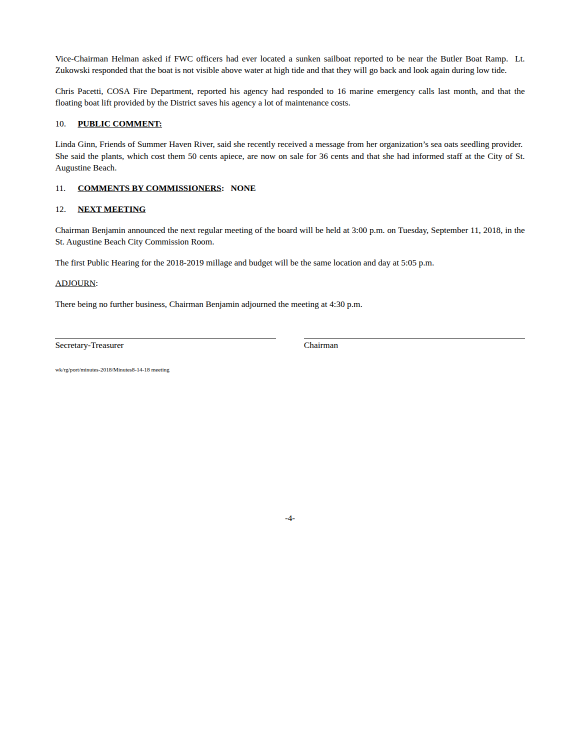Vice-Chairman Helman asked if FWC officers had ever located a sunken sailboat reported to be near the Butler Boat Ramp. Lt. Zukowski responded that the boat is not visible above water at high tide and that they will go back and look again during low tide.
Chris Pacetti, COSA Fire Department, reported his agency had responded to 16 marine emergency calls last month, and that the floating boat lift provided by the District saves his agency a lot of maintenance costs.
10. PUBLIC COMMENT:
Linda Ginn, Friends of Summer Haven River, said she recently received a message from her organization’s sea oats seedling provider. She said the plants, which cost them 50 cents apiece, are now on sale for 36 cents and that she had informed staff at the City of St. Augustine Beach.
11. COMMENTS BY COMMISSIONERS: NONE
12. NEXT MEETING
Chairman Benjamin announced the next regular meeting of the board will be held at 3:00 p.m. on Tuesday, September 11, 2018, in the St. Augustine Beach City Commission Room.
The first Public Hearing for the 2018-2019 millage and budget will be the same location and day at 5:05 p.m.
ADJOURN:
There being no further business, Chairman Benjamin adjourned the meeting at 4:30 p.m.
Secretary-Treasurer
Chairman
wk/rg/port/minutes-2018/Minutes8-14-18 meeting
-4-